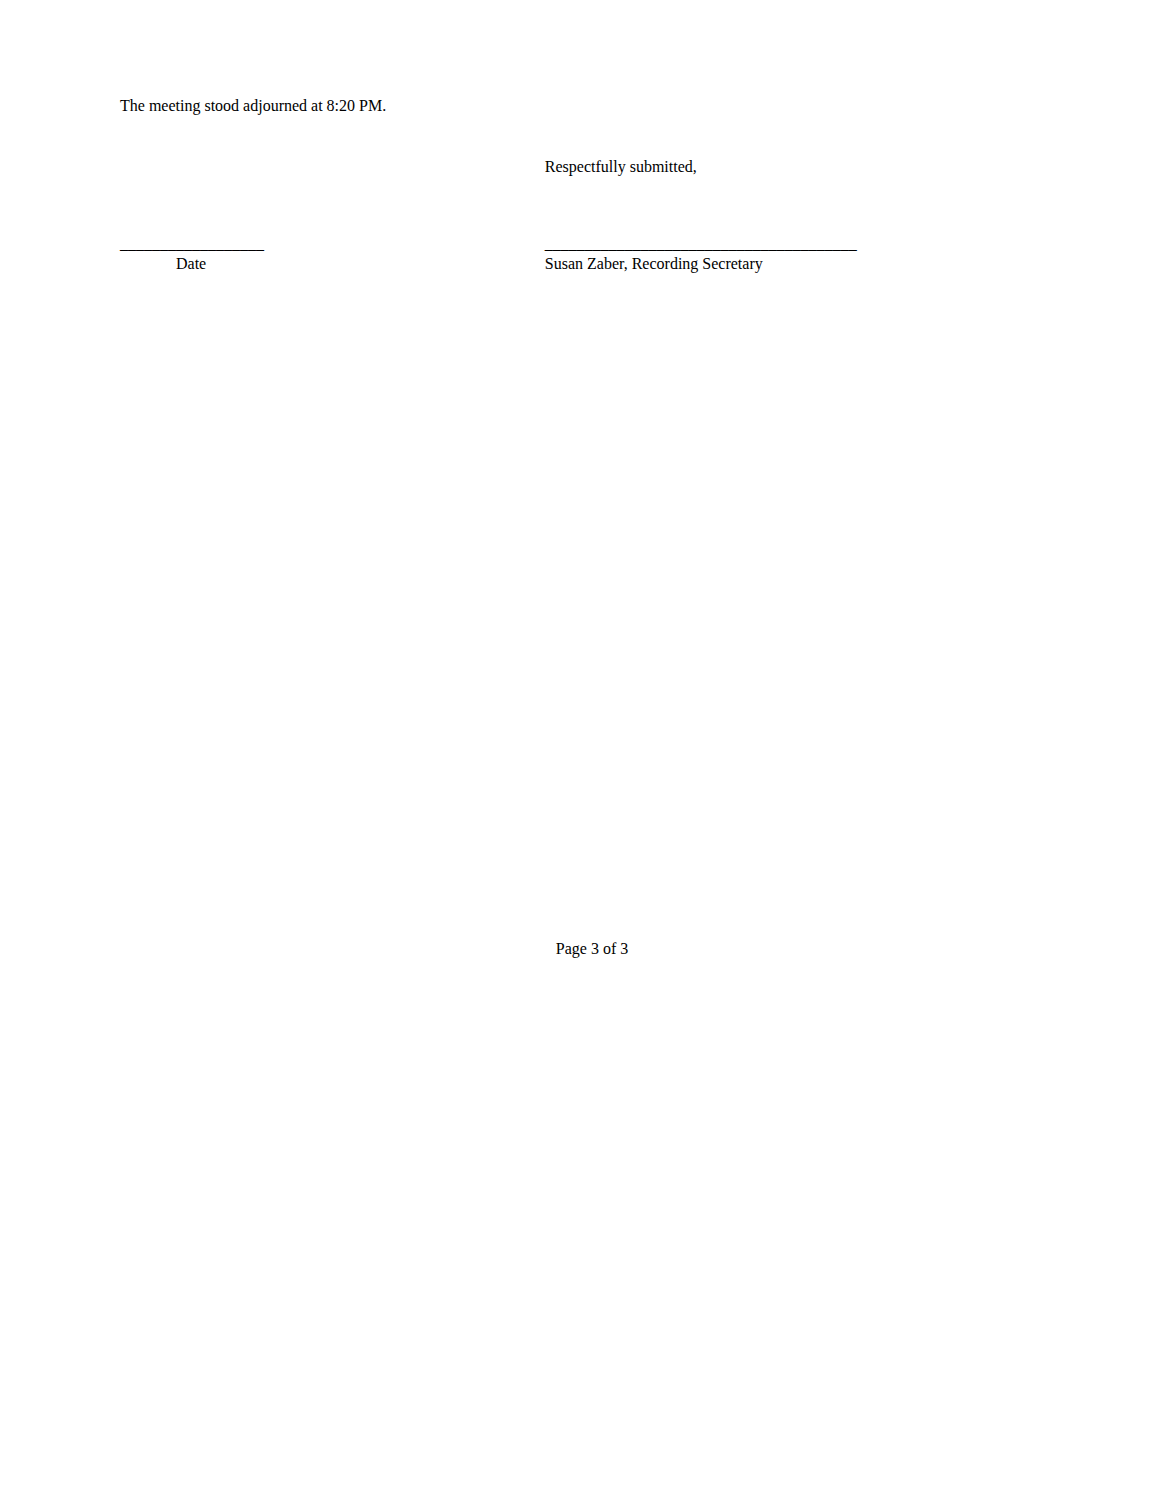The meeting stood adjourned at 8:20 PM.
Respectfully submitted,
__________________ Date
_______________________________________ Susan Zaber, Recording Secretary
Page 3 of 3